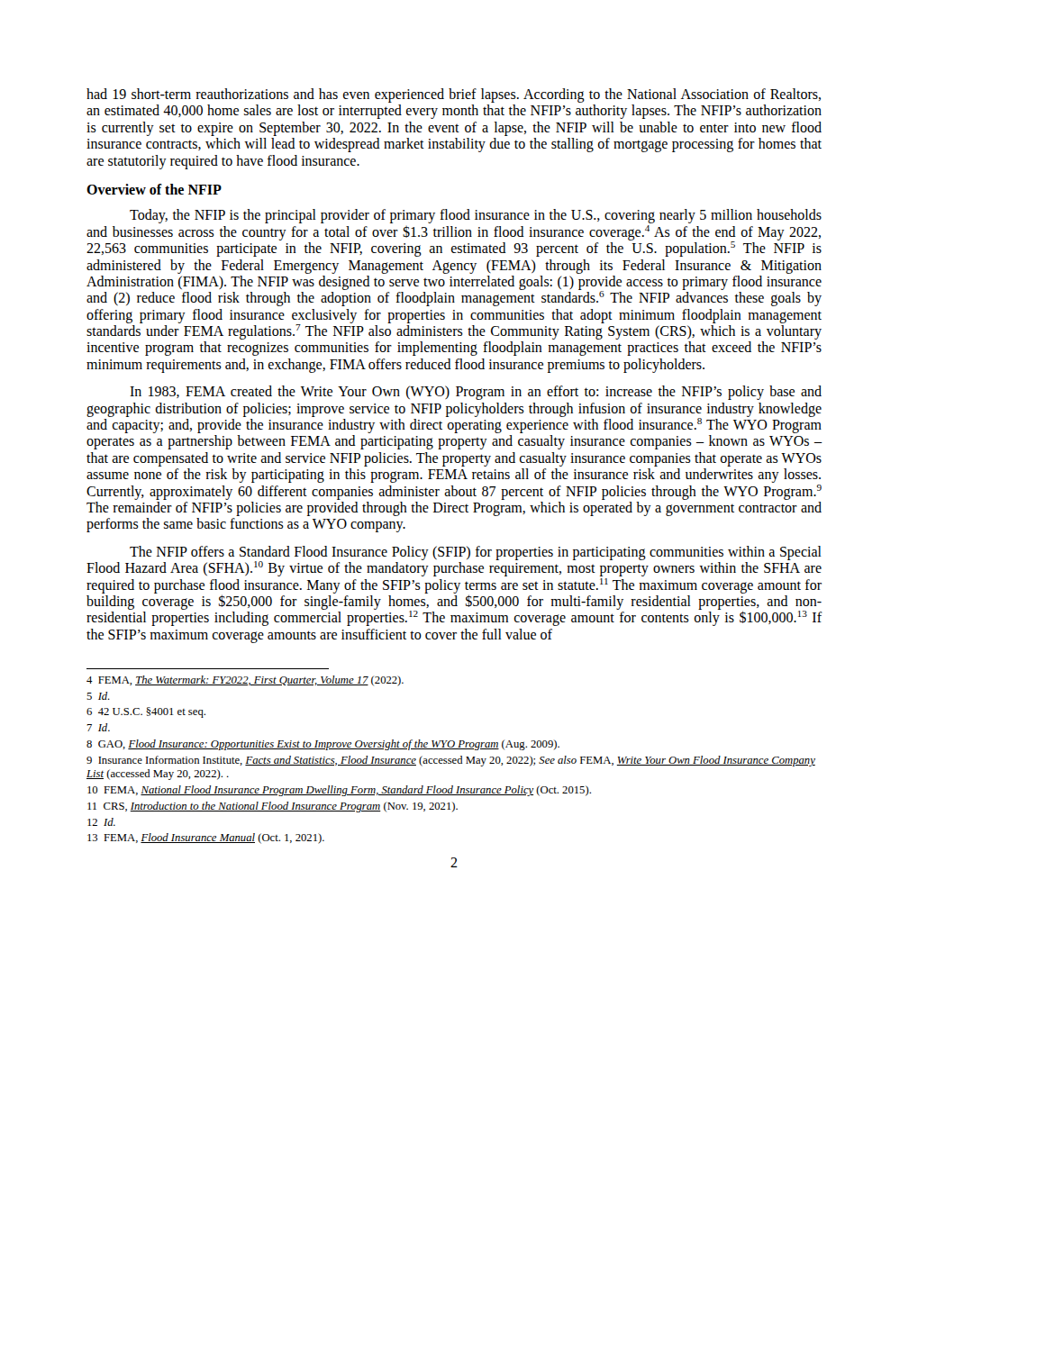had 19 short-term reauthorizations and has even experienced brief lapses. According to the National Association of Realtors, an estimated 40,000 home sales are lost or interrupted every month that the NFIP’s authority lapses. The NFIP’s authorization is currently set to expire on September 30, 2022. In the event of a lapse, the NFIP will be unable to enter into new flood insurance contracts, which will lead to widespread market instability due to the stalling of mortgage processing for homes that are statutorily required to have flood insurance.
Overview of the NFIP
Today, the NFIP is the principal provider of primary flood insurance in the U.S., covering nearly 5 million households and businesses across the country for a total of over $1.3 trillion in flood insurance coverage.4 As of the end of May 2022, 22,563 communities participate in the NFIP, covering an estimated 93 percent of the U.S. population.5 The NFIP is administered by the Federal Emergency Management Agency (FEMA) through its Federal Insurance & Mitigation Administration (FIMA). The NFIP was designed to serve two interrelated goals: (1) provide access to primary flood insurance and (2) reduce flood risk through the adoption of floodplain management standards.6 The NFIP advances these goals by offering primary flood insurance exclusively for properties in communities that adopt minimum floodplain management standards under FEMA regulations.7 The NFIP also administers the Community Rating System (CRS), which is a voluntary incentive program that recognizes communities for implementing floodplain management practices that exceed the NFIP’s minimum requirements and, in exchange, FIMA offers reduced flood insurance premiums to policyholders.
In 1983, FEMA created the Write Your Own (WYO) Program in an effort to: increase the NFIP’s policy base and geographic distribution of policies; improve service to NFIP policyholders through infusion of insurance industry knowledge and capacity; and, provide the insurance industry with direct operating experience with flood insurance.8 The WYO Program operates as a partnership between FEMA and participating property and casualty insurance companies – known as WYOs – that are compensated to write and service NFIP policies. The property and casualty insurance companies that operate as WYOs assume none of the risk by participating in this program. FEMA retains all of the insurance risk and underwrites any losses. Currently, approximately 60 different companies administer about 87 percent of NFIP policies through the WYO Program.9 The remainder of NFIP’s policies are provided through the Direct Program, which is operated by a government contractor and performs the same basic functions as a WYO company.
The NFIP offers a Standard Flood Insurance Policy (SFIP) for properties in participating communities within a Special Flood Hazard Area (SFHA).10 By virtue of the mandatory purchase requirement, most property owners within the SFHA are required to purchase flood insurance. Many of the SFIP’s policy terms are set in statute.11 The maximum coverage amount for building coverage is $250,000 for single-family homes, and $500,000 for multi-family residential properties, and non-residential properties including commercial properties.12 The maximum coverage amount for contents only is $100,000.13 If the SFIP’s maximum coverage amounts are insufficient to cover the full value of
4 FEMA, The Watermark: FY2022, First Quarter, Volume 17 (2022).
5 Id.
6 42 U.S.C. §4001 et seq.
7 Id.
8 GAO, Flood Insurance: Opportunities Exist to Improve Oversight of the WYO Program (Aug. 2009).
9 Insurance Information Institute, Facts and Statistics, Flood Insurance (accessed May 20, 2022); See also FEMA, Write Your Own Flood Insurance Company List (accessed May 20, 2022). .
10 FEMA, National Flood Insurance Program Dwelling Form, Standard Flood Insurance Policy (Oct. 2015).
11 CRS, Introduction to the National Flood Insurance Program (Nov. 19, 2021).
12 Id.
13 FEMA, Flood Insurance Manual (Oct. 1, 2021).
2